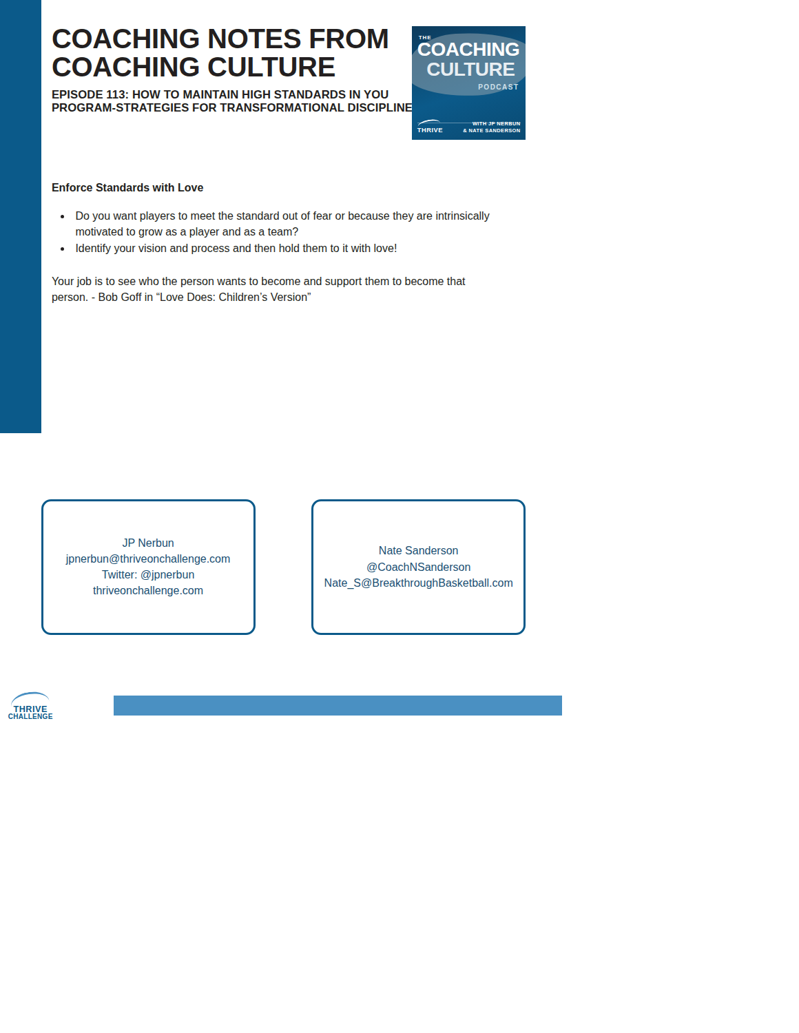COACHING NOTES FROM COACHING CULTURE
EPISODE 113: HOW TO MAINTAIN HIGH STANDARDS IN YOU PROGRAM-STRATEGIES FOR TRANSFORMATIONAL DISCIPLINE
THE COACHING CULTURE PODCAST
THRIVE WITH JP NERBUN
& NATE SANDERSON
Enforce Standards with Love
Do you want players to meet the standard out of fear or because they are intrinsically motivated to grow as a player and as a team?
Identify your vision and process and then hold them to it with love!
Your job is to see who the person wants to become and support them to become that person. - Bob Goff in “Love Does: Children’s Version”
JP Nerbun
jpnerbun@thriveonchallenge.com
Twitter: @jpnerbun
thriveonchallenge.com
Nate Sanderson
@CoachNSanderson
Nate_S@BreakthroughBasketball.com
THRIVE CHALLENGE